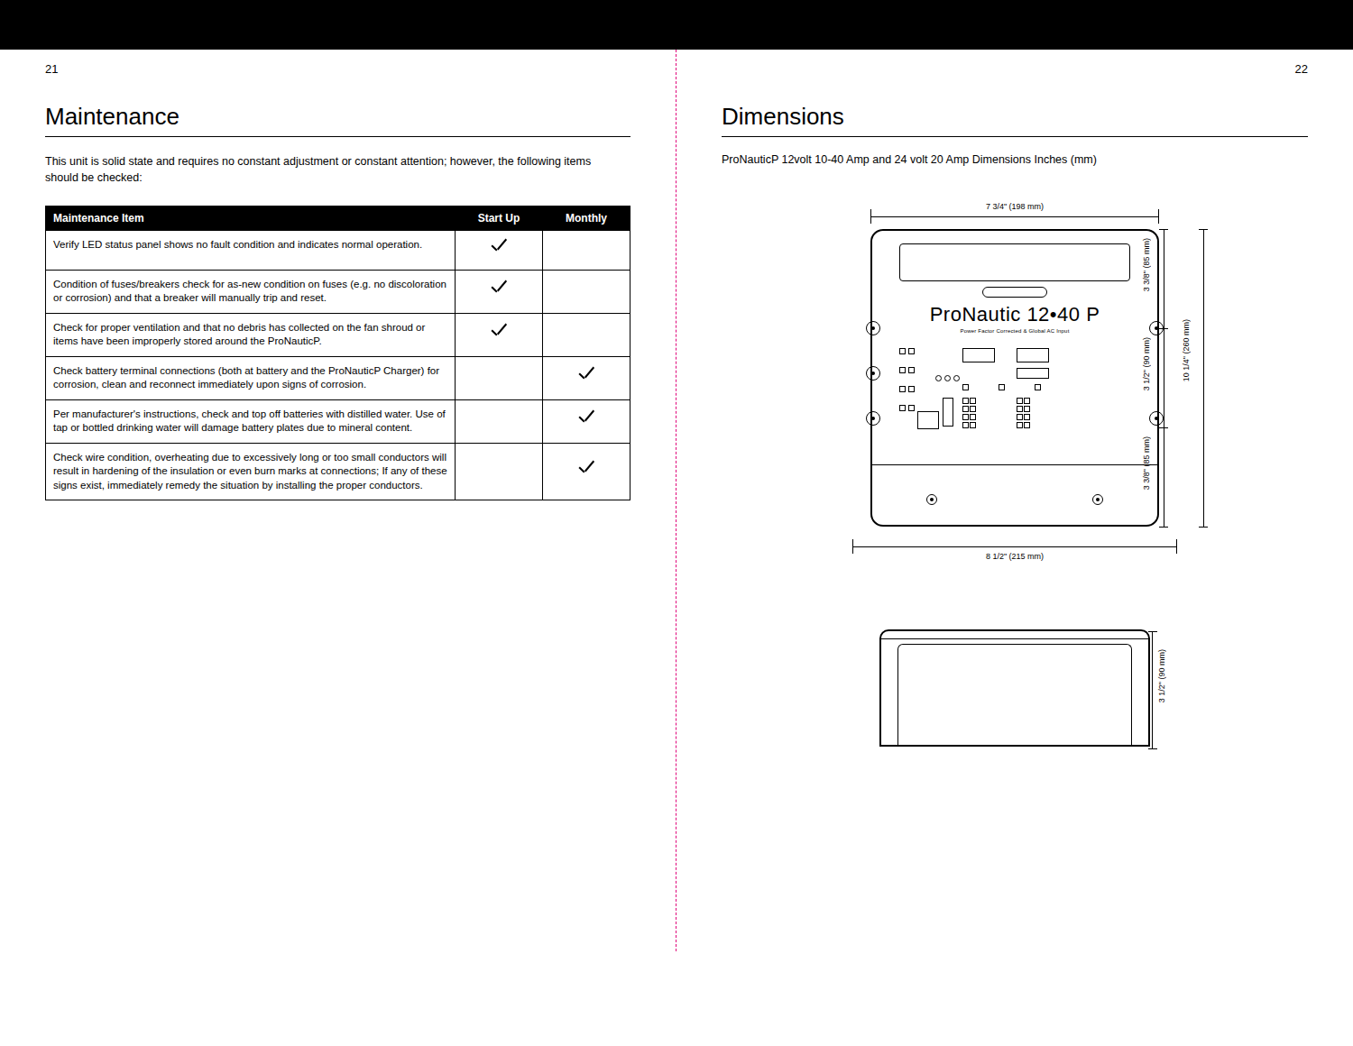21
Maintenance
This unit is solid state and requires no constant adjustment or constant attention; however, the following items should be checked:
| Maintenance Item | Start Up | Monthly |
| --- | --- | --- |
| Verify LED status panel shows no fault condition and indicates normal operation. | | |
| Condition of fuses/breakers check for as-new condition on fuses (e.g. no discoloration or corrosion) and that a breaker will manually trip and reset. | | |
| Check for proper ventilation and that no debris has collected on the fan shroud or items have been improperly stored around the ProNauticP. | | |
| Check battery terminal connections (both at battery and the ProNauticP Charger) for corrosion, clean and reconnect immediately upon signs of corrosion. | | |
| Per manufacturer's instructions, check and top off batteries with distilled water. Use of tap or bottled drinking water will damage battery plates due to mineral content. | | |
| Check wire condition, overheating due to excessively long or too small conductors will result in hardening of the insulation or even burn marks at connections; If any of these signs exist, immediately remedy the situation by installing the proper conductors. | | |
22
Dimensions
ProNauticP 12volt 10-40 Amp and 24 volt 20 Amp Dimensions Inches (mm)
7 3/4" (198 mm)
ProNautic 12•40 P
Power Factor Corrected & Global AC Input
8 1/2" (215 mm)
3 3/8" (85 mm)
3 1/2" (90 mm)
3 3/8" (85 mm)
10 1/4" (260 mm)
3 1/2" (90 mm)